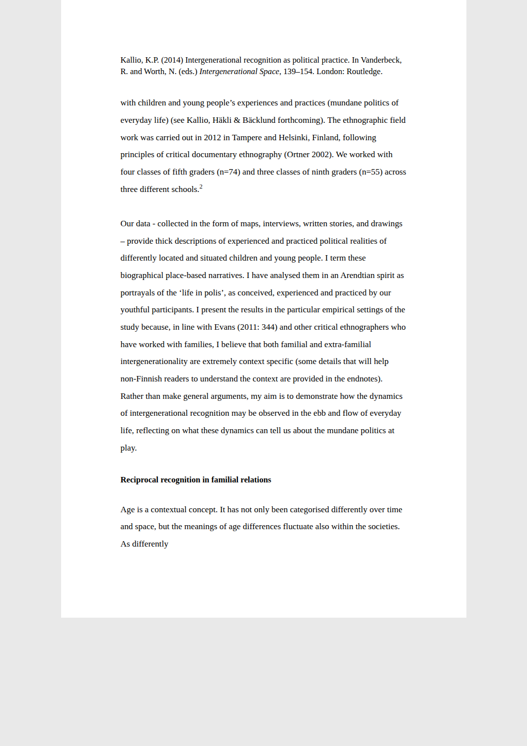Kallio, K.P. (2014) Intergenerational recognition as political practice. In Vanderbeck, R. and Worth, N. (eds.) Intergenerational Space, 139–154. London: Routledge.
with children and young people’s experiences and practices (mundane politics of everyday life) (see Kallio, Häkli & Bäcklund forthcoming). The ethnographic field work was carried out in 2012 in Tampere and Helsinki, Finland, following principles of critical documentary ethnography (Ortner 2002). We worked with four classes of fifth graders (n=74) and three classes of ninth graders (n=55) across three different schools.2
Our data - collected in the form of maps, interviews, written stories, and drawings – provide thick descriptions of experienced and practiced political realities of differently located and situated children and young people. I term these biographical place-based narratives. I have analysed them in an Arendtian spirit as portrayals of the ‘life in polis’, as conceived, experienced and practiced by our youthful participants. I present the results in the particular empirical settings of the study because, in line with Evans (2011: 344) and other critical ethnographers who have worked with families, I believe that both familial and extra-familial intergenerationality are extremely context specific (some details that will help non-Finnish readers to understand the context are provided in the endnotes). Rather than make general arguments, my aim is to demonstrate how the dynamics of intergenerational recognition may be observed in the ebb and flow of everyday life, reflecting on what these dynamics can tell us about the mundane politics at play.
Reciprocal recognition in familial relations
Age is a contextual concept. It has not only been categorised differently over time and space, but the meanings of age differences fluctuate also within the societies. As differently